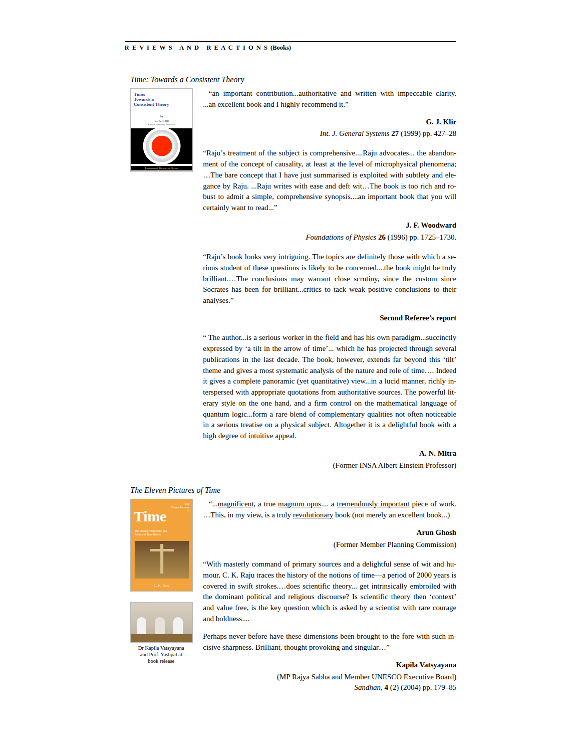R E V I E W S A N D R E A C T I O N S (Books)
Time: Towards a Consistent Theory
Time:
Towards a
Consistent Theory
by
C. K. Raju
Kluwer Academic Publishers
Fundamental Theories of Physics
“an important contribution...authoritative and written with impeccable clarity. ...an excellent book and I highly recommend it.”
G. J. Klir
Int. J. General Systems 27 (1999) pp. 427–28
“Raju’s treatment of the subject is comprehensive....Raju advocates... the abandonment of the concept of causality, at least at the level of microphysical phenomena; …The bare concept that I have just summarised is exploited with subtlety and elegance by Raju. ...Raju writes with ease and deft wit…The book is too rich and robust to admit a simple, comprehensive synopsis....an important book that you will certainly want to read...”
J. F. Woodward
Foundations of Physics 26 (1996) pp. 1725–1730.
“Raju’s book looks very intriguing. The topics are definitely those with which a serious student of these questions is likely to be concerned....the book might be truly brilliant.…The conclusions may warrant close scrutiny, since the custom since Socrates has been for brilliant...critics to tack weak positive conclusions to their analyses.”
Second Referee’s report
“ The author...is a serious worker in the field and has his own paradigm...succinctly expressed by ‘a tilt in the arrow of time’... which he has projected through several publications in the last decade. The book, however, extends far beyond this ‘tilt’ theme and gives a most systematic analysis of the nature and role of time…. Indeed it gives a complete panoramic (yet quantitative) view...in a lucid manner, richly interspersed with appropriate quotations from authoritative sources. The powerful literary style on the one hand, and a firm control on the mathematical language of quantum logic...form a rare blend of complementary qualities not often noticeable in a serious treatise on a physical subject. Altogether it is a delightful book with a high degree of intuitive appeal.
A. N. Mitra
(Former INSA Albert Einstein Professor)
The Eleven Pictures of Time
The
Eleven Pictures
of
Time
The Physics, Philosophy, and
Politics of Time Beliefs
C. K. Raju
Dr Kapila Vatsyayana
and Prof. Yashpal at
book release
“...magnificent, a true magnum opus.... a tremendously important piece of work. …This, in my view, is a truly revolutionary book (not merely an excellent book...)
Arun Ghosh
(Former Member Planning Commission)
“With masterly command of primary sources and a delightful sense of wit and humour, C. K. Raju traces the history of the notions of time—a period of 2000 years is covered in swift strokes.…does scientific theory... get intrinsically embroiled with the dominant political and religious discourse? Is scientific theory then ‘context’ and value free, is the key question which is asked by a scientist with rare courage and boldness....
Perhaps never before have these dimensions been brought to the fore with such incisive sharpness. Brilliant, thought provoking and singular…”
Kapila Vatsyayana
(MP Rajya Sabha and Member UNESCO Executive Board)
Sandhan, 4 (2) (2004) pp. 179–85